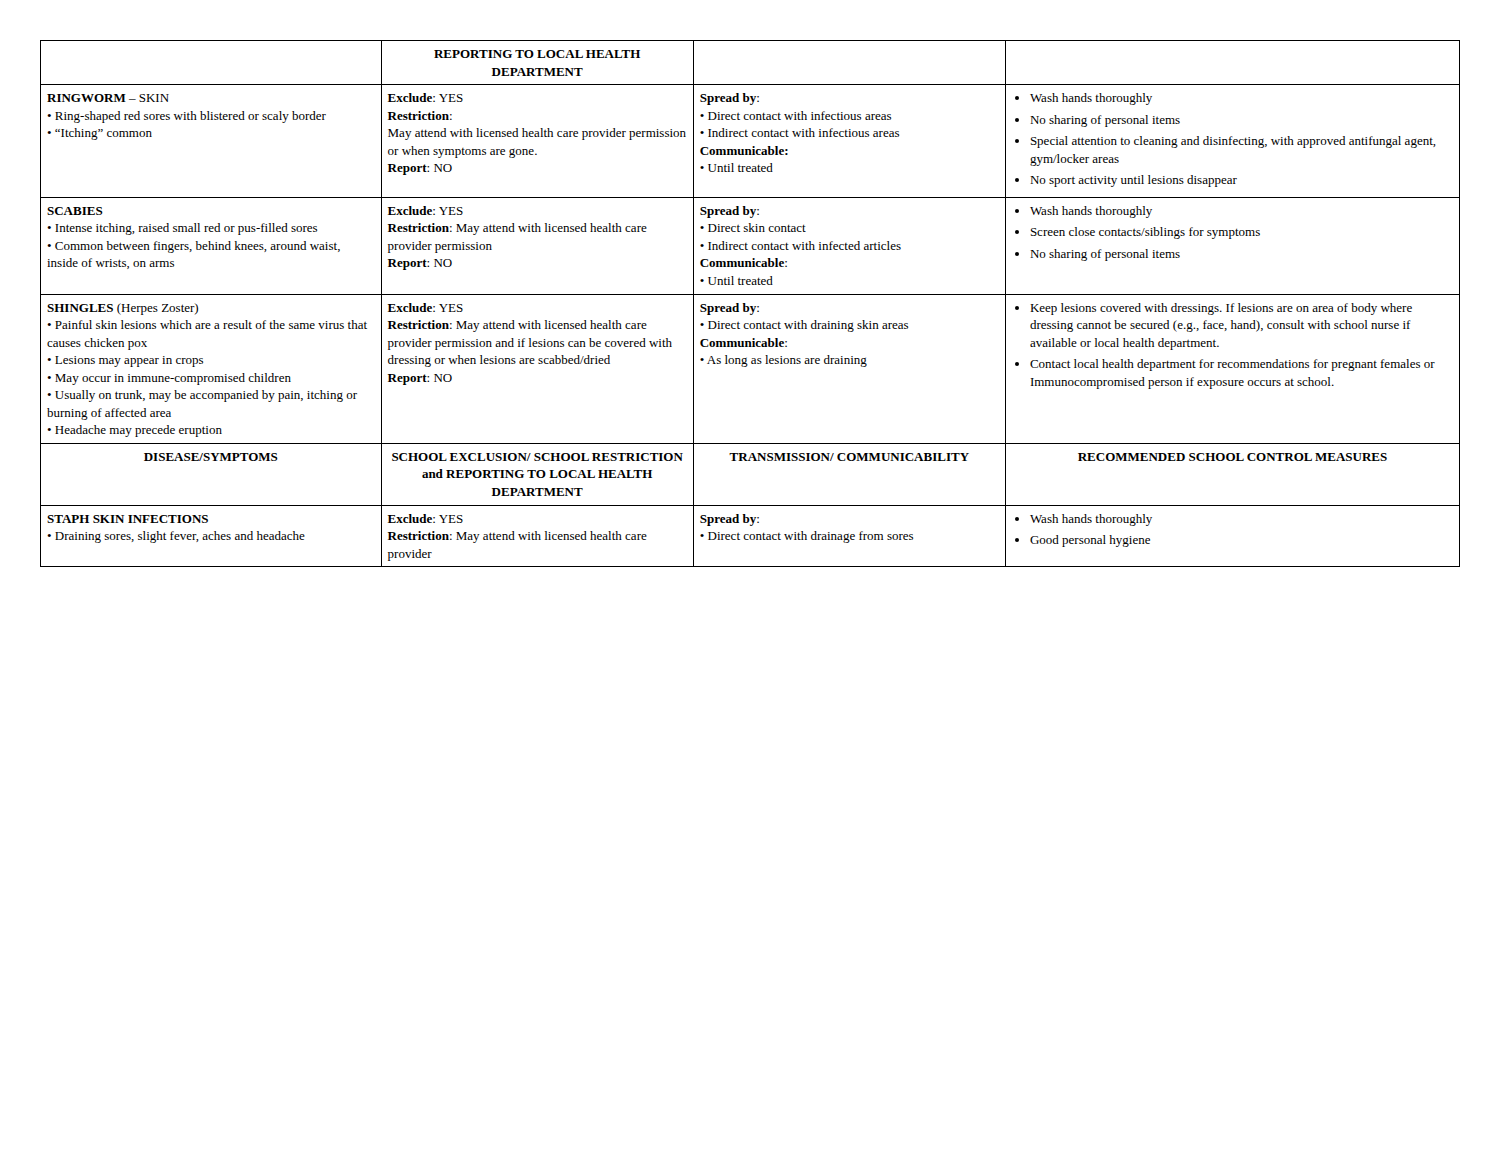| | REPORTING TO LOCAL HEALTH DEPARTMENT | | |
| RINGWORM – SKIN • Ring-shaped red sores with blistered or scaly border • “Itching” common | Exclude : YES Restriction : May attend with licensed health care provider permission or when symptoms are gone. Report : NO | Spread by : • Direct contact with infectious areas • Indirect contact with infectious areas Communicable: • Until treated | Wash hands thoroughly No sharing of personal items Special attention to cleaning and disinfecting, with approved antifungal agent, gym/locker areas No sport activity until lesions disappear |
| SCABIES • Intense itching, raised small red or pus-filled sores • Common between fingers, behind knees, around waist, inside of wrists, on arms | Exclude : YES Restriction : May attend with licensed health care provider permission Report : NO | Spread by : • Direct skin contact • Indirect contact with infected articles Communicable : • Until treated | Wash hands thoroughly Screen close contacts/siblings for symptoms No sharing of personal items |
| SHINGLES (Herpes Zoster) • Painful skin lesions which are a result of the same virus that causes chicken pox • Lesions may appear in crops • May occur in immune-compromised children • Usually on trunk, may be accompanied by pain, itching or burning of affected area • Headache may precede eruption | Exclude : YES Restriction : May attend with licensed health care provider permission and if lesions can be covered with dressing or when lesions are scabbed/dried Report : NO | Spread by : • Direct contact with draining skin areas Communicable : • As long as lesions are draining | Keep lesions covered with dressings. If lesions are on area of body where dressing cannot be secured (e.g., face, hand), consult with school nurse if available or local health department. Contact local health department for recommendations for pregnant females or Immunocompromised person if exposure occurs at school. |
| DISEASE/SYMPTOMS | SCHOOL EXCLUSION/ SCHOOL RESTRICTION and REPORTING TO LOCAL HEALTH DEPARTMENT | TRANSMISSION/ COMMUNICABILITY | RECOMMENDED SCHOOL CONTROL MEASURES |
| STAPH SKIN INFECTIONS • Draining sores, slight fever, aches and headache | Exclude : YES Restriction : May attend with licensed health care provider | Spread by : • Direct contact with drainage from sores | Wash hands thoroughly Good personal hygiene |